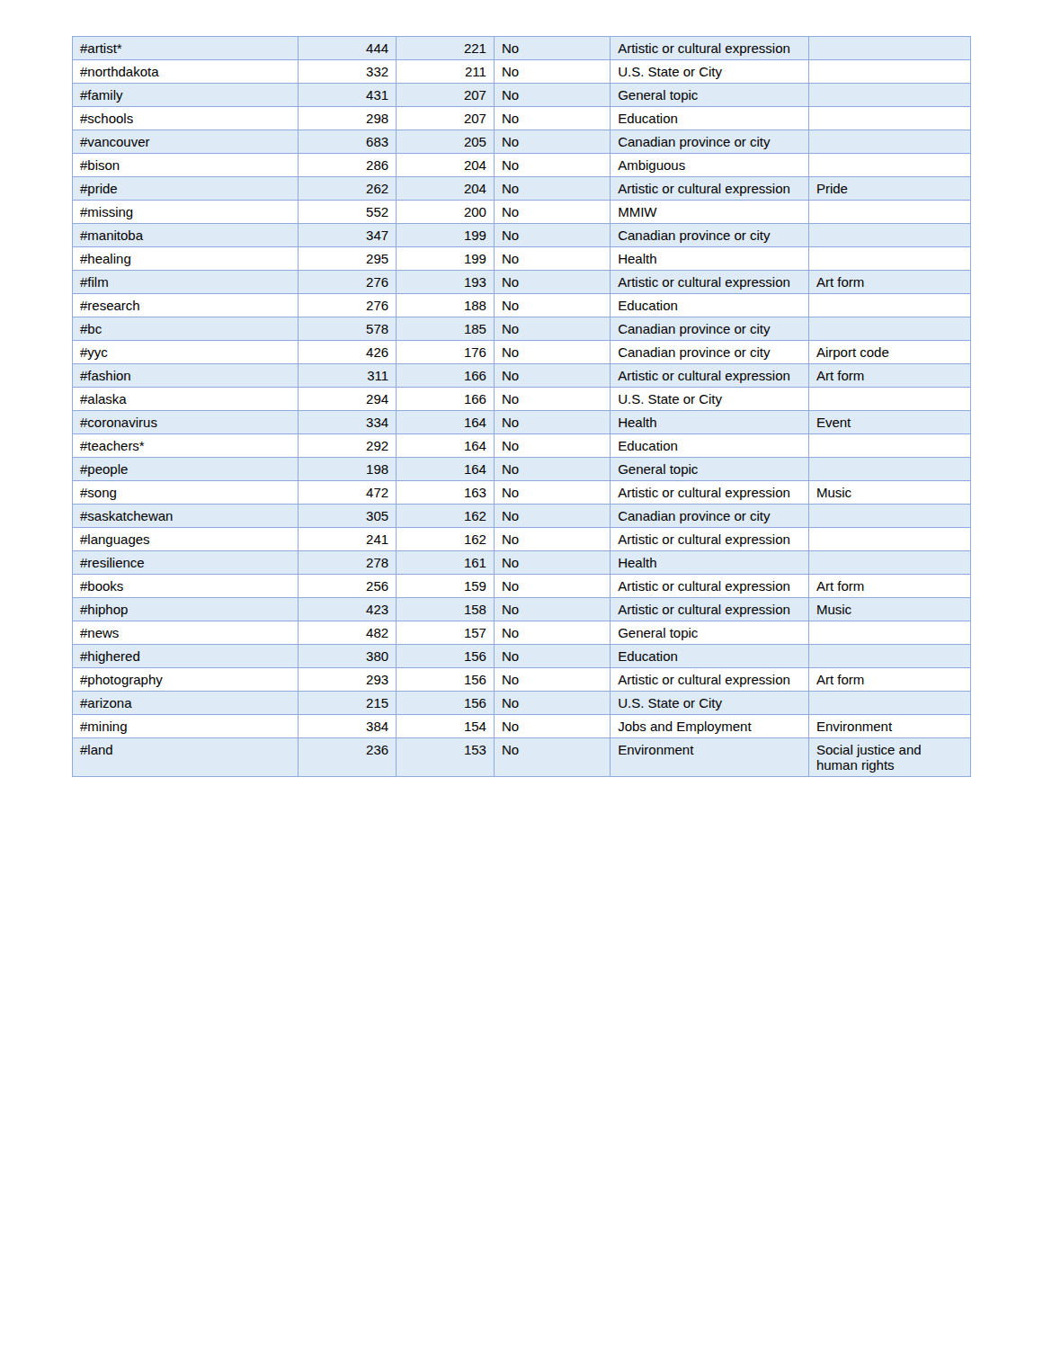| #artist* | 444 | 221 | No | Artistic or cultural expression | |
| #northdakota | 332 | 211 | No | U.S. State or City | |
| #family | 431 | 207 | No | General topic | |
| #schools | 298 | 207 | No | Education | |
| #vancouver | 683 | 205 | No | Canadian province or city | |
| #bison | 286 | 204 | No | Ambiguous | |
| #pride | 262 | 204 | No | Artistic or cultural expression | Pride |
| #missing | 552 | 200 | No | MMIW | |
| #manitoba | 347 | 199 | No | Canadian province or city | |
| #healing | 295 | 199 | No | Health | |
| #film | 276 | 193 | No | Artistic or cultural expression | Art form |
| #research | 276 | 188 | No | Education | |
| #bc | 578 | 185 | No | Canadian province or city | |
| #yyc | 426 | 176 | No | Canadian province or city | Airport code |
| #fashion | 311 | 166 | No | Artistic or cultural expression | Art form |
| #alaska | 294 | 166 | No | U.S. State or City | |
| #coronavirus | 334 | 164 | No | Health | Event |
| #teachers* | 292 | 164 | No | Education | |
| #people | 198 | 164 | No | General topic | |
| #song | 472 | 163 | No | Artistic or cultural expression | Music |
| #saskatchewan | 305 | 162 | No | Canadian province or city | |
| #languages | 241 | 162 | No | Artistic or cultural expression | |
| #resilience | 278 | 161 | No | Health | |
| #books | 256 | 159 | No | Artistic or cultural expression | Art form |
| #hiphop | 423 | 158 | No | Artistic or cultural expression | Music |
| #news | 482 | 157 | No | General topic | |
| #highered | 380 | 156 | No | Education | |
| #photography | 293 | 156 | No | Artistic or cultural expression | Art form |
| #arizona | 215 | 156 | No | U.S. State or City | |
| #mining | 384 | 154 | No | Jobs and Employment | Environment |
| #land | 236 | 153 | No | Environment | Social justice and human rights |